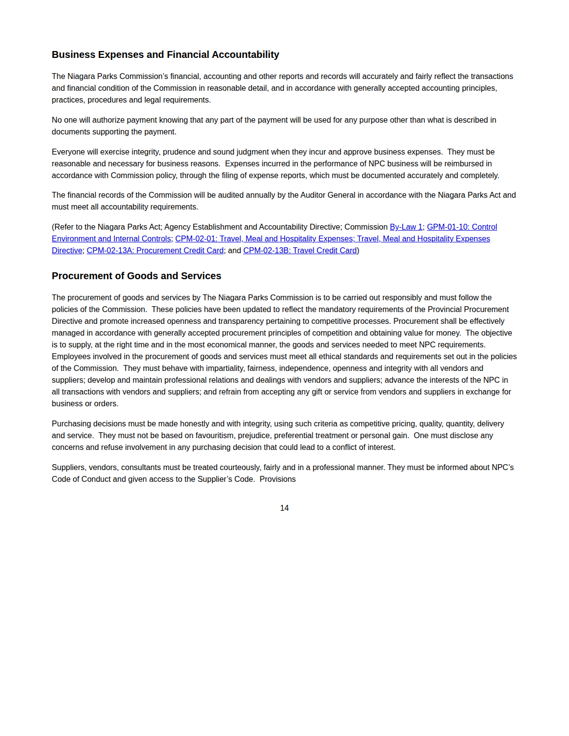Business Expenses and Financial Accountability
The Niagara Parks Commission’s financial, accounting and other reports and records will accurately and fairly reflect the transactions and financial condition of the Commission in reasonable detail, and in accordance with generally accepted accounting principles, practices, procedures and legal requirements.
No one will authorize payment knowing that any part of the payment will be used for any purpose other than what is described in documents supporting the payment.
Everyone will exercise integrity, prudence and sound judgment when they incur and approve business expenses. They must be reasonable and necessary for business reasons. Expenses incurred in the performance of NPC business will be reimbursed in accordance with Commission policy, through the filing of expense reports, which must be documented accurately and completely.
The financial records of the Commission will be audited annually by the Auditor General in accordance with the Niagara Parks Act and must meet all accountability requirements.
(Refer to the Niagara Parks Act; Agency Establishment and Accountability Directive; Commission By-Law 1; GPM-01-10: Control Environment and Internal Controls; CPM-02-01: Travel, Meal and Hospitality Expenses; Travel, Meal and Hospitality Expenses Directive; CPM-02-13A: Procurement Credit Card; and CPM-02-13B: Travel Credit Card)
Procurement of Goods and Services
The procurement of goods and services by The Niagara Parks Commission is to be carried out responsibly and must follow the policies of the Commission. These policies have been updated to reflect the mandatory requirements of the Provincial Procurement Directive and promote increased openness and transparency pertaining to competitive processes. Procurement shall be effectively managed in accordance with generally accepted procurement principles of competition and obtaining value for money. The objective is to supply, at the right time and in the most economical manner, the goods and services needed to meet NPC requirements. Employees involved in the procurement of goods and services must meet all ethical standards and requirements set out in the policies of the Commission. They must behave with impartiality, fairness, independence, openness and integrity with all vendors and suppliers; develop and maintain professional relations and dealings with vendors and suppliers; advance the interests of the NPC in all transactions with vendors and suppliers; and refrain from accepting any gift or service from vendors and suppliers in exchange for business or orders.
Purchasing decisions must be made honestly and with integrity, using such criteria as competitive pricing, quality, quantity, delivery and service. They must not be based on favouritism, prejudice, preferential treatment or personal gain. One must disclose any concerns and refuse involvement in any purchasing decision that could lead to a conflict of interest.
Suppliers, vendors, consultants must be treated courteously, fairly and in a professional manner. They must be informed about NPC’s Code of Conduct and given access to the Supplier’s Code. Provisions
14